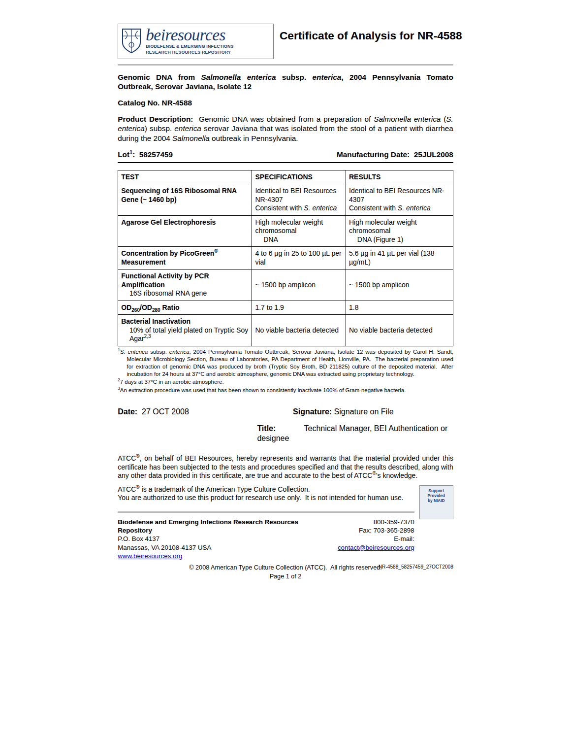beiresources BIODEFENSE & EMERGING INFECTIONS RESEARCH RESOURCES REPOSITORY
Certificate of Analysis for NR-4588
Genomic DNA from Salmonella enterica subsp. enterica, 2004 Pennsylvania Tomato Outbreak, Serovar Javiana, Isolate 12
Catalog No. NR-4588
Product Description: Genomic DNA was obtained from a preparation of Salmonella enterica (S. enterica) subsp. enterica serovar Javiana that was isolated from the stool of a patient with diarrhea during the 2004 Salmonella outbreak in Pennsylvania.
Lot1: 58257459
Manufacturing Date: 25JUL2008
| TEST | SPECIFICATIONS | RESULTS |
| --- | --- | --- |
| Sequencing of 16S Ribosomal RNA Gene (~ 1460 bp) | Identical to BEI Resources NR-4307 Consistent with S. enterica | Identical to BEI Resources NR-4307 Consistent with S. enterica |
| Agarose Gel Electrophoresis | High molecular weight chromosomal DNA | High molecular weight chromosomal DNA (Figure 1) |
| Concentration by PicoGreen ® Measurement | 4 to 6 µg in 25 to 100 µL per vial | 5.6 µg in 41 µL per vial (138 µg/mL) |
| Functional Activity by PCR Amplification 16S ribosomal RNA gene | ~ 1500 bp amplicon | ~ 1500 bp amplicon |
| OD 260 /OD 280 Ratio | 1.7 to 1.9 | 1.8 |
| Bacterial Inactivation 10% of total yield plated on Tryptic Soy Agar 2,3 | No viable bacteria detected | No viable bacteria detected |
1S. enterica subsp. enterica, 2004 Pennsylvania Tomato Outbreak, Serovar Javiana, Isolate 12 was deposited by Carol H. Sandt, Molecular Microbiology Section, Bureau of Laboratories, PA Department of Health, Lionville, PA. The bacterial preparation used for extraction of genomic DNA was produced by broth (Tryptic Soy Broth, BD 211825) culture of the deposited material. After incubation for 24 hours at 37°C and aerobic atmosphere, genomic DNA was extracted using proprietary technology.
27 days at 37°C in an aerobic atmosphere.
3An extraction procedure was used that has been shown to consistently inactivate 100% of Gram-negative bacteria.
Date: 27 OCT 2008
Signature: Signature on File
Title: Technical Manager, BEI Authentication or designee
ATCC®, on behalf of BEI Resources, hereby represents and warrants that the material provided under this certificate has been subjected to the tests and procedures specified and that the results described, along with any other data provided in this certificate, are true and accurate to the best of ATCC®'s knowledge.
Support
Provided
by NIAID
ATCC® is a trademark of the American Type Culture Collection.
You are authorized to use this product for research use only. It is not intended for human use.
Biodefense and Emerging Infections Research Resources Repository
P.O. Box 4137
Manassas, VA 20108-4137 USA
www.beiresources.org
800-359-7370
Fax: 703-365-2898
E-mail: contact@beiresources.org
© 2008 American Type Culture Collection (ATCC). All rights reserved. NR-4588_58257459_27OCT2008
Page 1 of 2